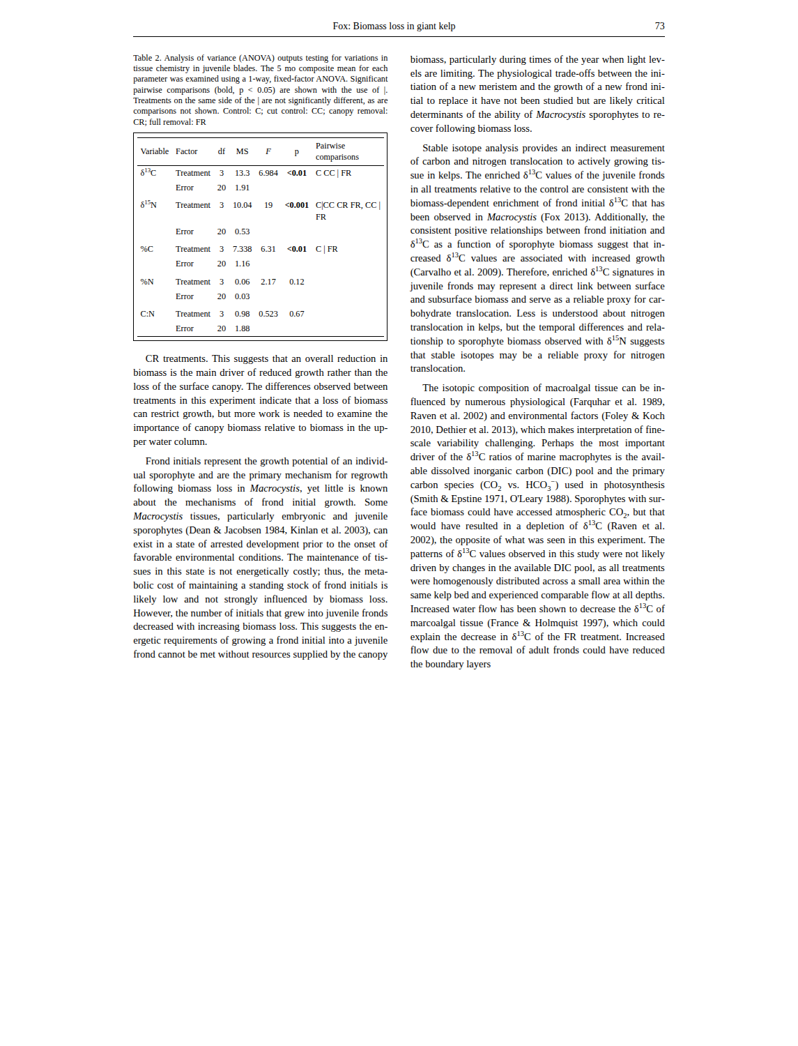Fox: Biomass loss in giant kelp 73
Table 2. Analysis of variance (ANOVA) outputs testing for variations in tissue chemistry in juvenile blades. The 5 mo composite mean for each parameter was examined using a 1-way, fixed-factor ANOVA. Significant pairwise comparisons (bold, p < 0.05) are shown with the use of |. Treatments on the same side of the | are not significantly different, as are comparisons not shown. Control: C; cut control: CC; canopy removal: CR; full removal: FR
| Variable | Factor | df | MS | F | p | Pairwise comparisons |
| --- | --- | --- | --- | --- | --- | --- |
| δ 13 C | Treatment | 3 | 13.3 | 6.984 | <0.01 | C CC / FR |
| | Error | 20 | 1.91 | | | |
| δ 15 N | Treatment | 3 | 10.04 | 19 | <0.001 | C/CC CR FR, CC / FR |
| | Error | 20 | 0.53 | | | |
| %C | Treatment | 3 | 7.338 | 6.31 | <0.01 | C / FR |
| | Error | 20 | 1.16 | | | |
| %N | Treatment | 3 | 0.06 | 2.17 | 0.12 | |
| | Error | 20 | 0.03 | | | |
| C:N | Treatment | 3 | 0.98 | 0.523 | 0.67 | |
| | Error | 20 | 1.88 | | | |
CR treatments. This suggests that an overall reduction in biomass is the main driver of reduced growth rather than the loss of the surface canopy. The differences observed between treatments in this experiment indicate that a loss of biomass can restrict growth, but more work is needed to examine the importance of canopy biomass relative to biomass in the upper water column.
Frond initials represent the growth potential of an individual sporophyte and are the primary mechanism for regrowth following biomass loss in Macrocystis, yet little is known about the mechanisms of frond initial growth. Some Macrocystis tissues, particularly embryonic and juvenile sporophytes (Dean & Jacobsen 1984, Kinlan et al. 2003), can exist in a state of arrested development prior to the onset of favorable environmental conditions. The maintenance of tissues in this state is not energetically costly; thus, the metabolic cost of maintaining a standing stock of frond initials is likely low and not strongly influenced by biomass loss. However, the number of initials that grew into juvenile fronds decreased with increasing biomass loss. This suggests the energetic requirements of growing a frond initial into a juvenile frond cannot be met without resources supplied by the canopy biomass, particularly during times of the year when light levels are limiting. The physiological trade-offs between the initiation of a new meristem and the growth of a new frond initial to replace it have not been studied but are likely critical determinants of the ability of Macrocystis sporophytes to recover following biomass loss.
Stable isotope analysis provides an indirect measurement of carbon and nitrogen translocation to actively growing tissue in kelps. The enriched δ13C values of the juvenile fronds in all treatments relative to the control are consistent with the biomass-dependent enrichment of frond initial δ13C that has been observed in Macrocystis (Fox 2013). Additionally, the consistent positive relationships between frond initiation and δ13C as a function of sporophyte biomass suggest that increased δ13C values are associated with increased growth (Carvalho et al. 2009). Therefore, enriched δ13C signatures in juvenile fronds may represent a direct link between surface and subsurface biomass and serve as a reliable proxy for carbohydrate translocation. Less is understood about nitrogen translocation in kelps, but the temporal differences and relationship to sporophyte biomass observed with δ15N suggests that stable isotopes may be a reliable proxy for nitrogen translocation.
The isotopic composition of macroalgal tissue can be influenced by numerous physiological (Farquhar et al. 1989, Raven et al. 2002) and environmental factors (Foley & Koch 2010, Dethier et al. 2013), which makes interpretation of fine-scale variability challenging. Perhaps the most important driver of the δ13C ratios of marine macrophytes is the available dissolved inorganic carbon (DIC) pool and the primary carbon species (CO2 vs. HCO3−) used in photosynthesis (Smith & Epstine 1971, O'Leary 1988). Sporophytes with surface biomass could have accessed atmospheric CO2, but that would have resulted in a depletion of δ13C (Raven et al. 2002), the opposite of what was seen in this experiment. The patterns of δ13C values observed in this study were not likely driven by changes in the available DIC pool, as all treatments were homogenously distributed across a small area within the same kelp bed and experienced comparable flow at all depths. Increased water flow has been shown to decrease the δ13C of marcoalgal tissue (France & Holmquist 1997), which could explain the decrease in δ13C of the FR treatment. Increased flow due to the removal of adult fronds could have reduced the boundary layers